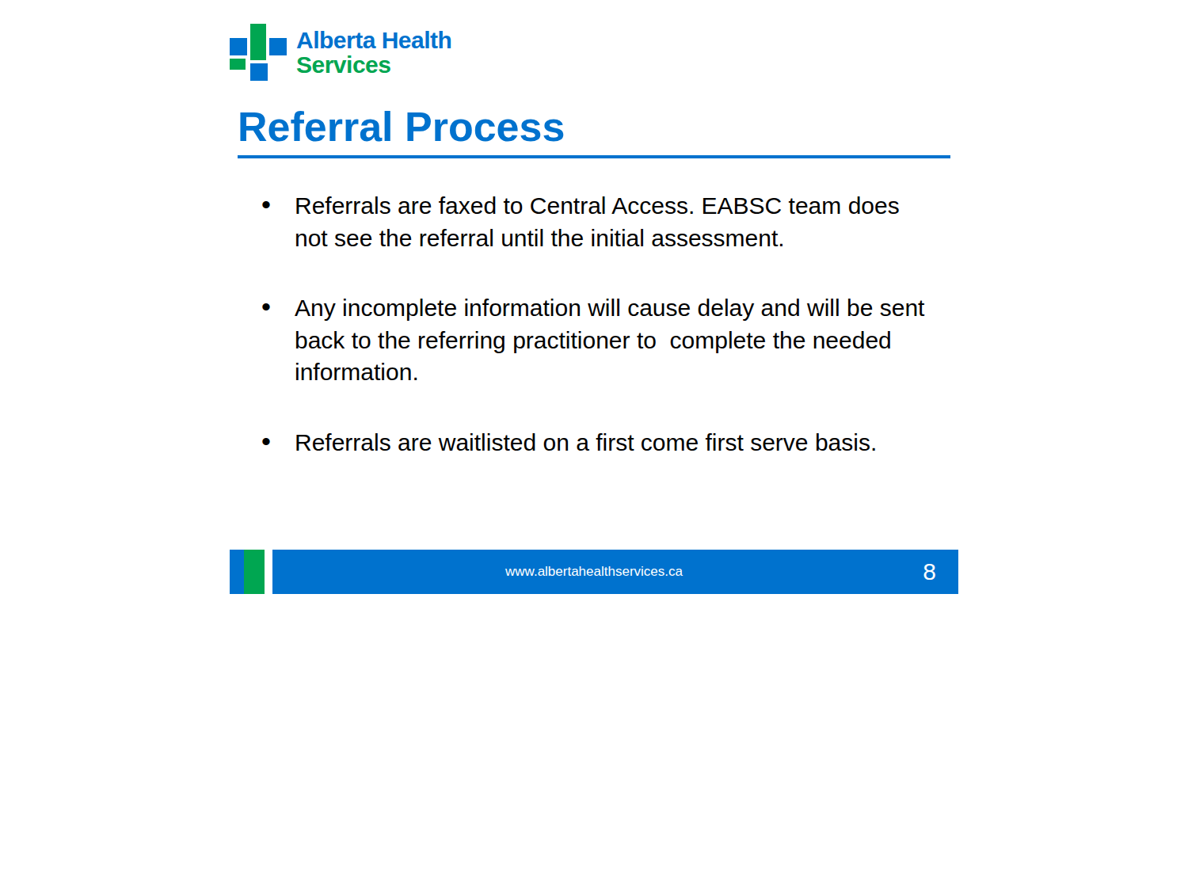Alberta Health Services
Referral Process
Referrals are faxed to Central Access. EABSC team does not see the referral until the initial assessment.
Any incomplete information will cause delay and will be sent back to the referring practitioner to complete the needed information.
Referrals are waitlisted on a first come first serve basis.
www.albertahealthservices.ca 8